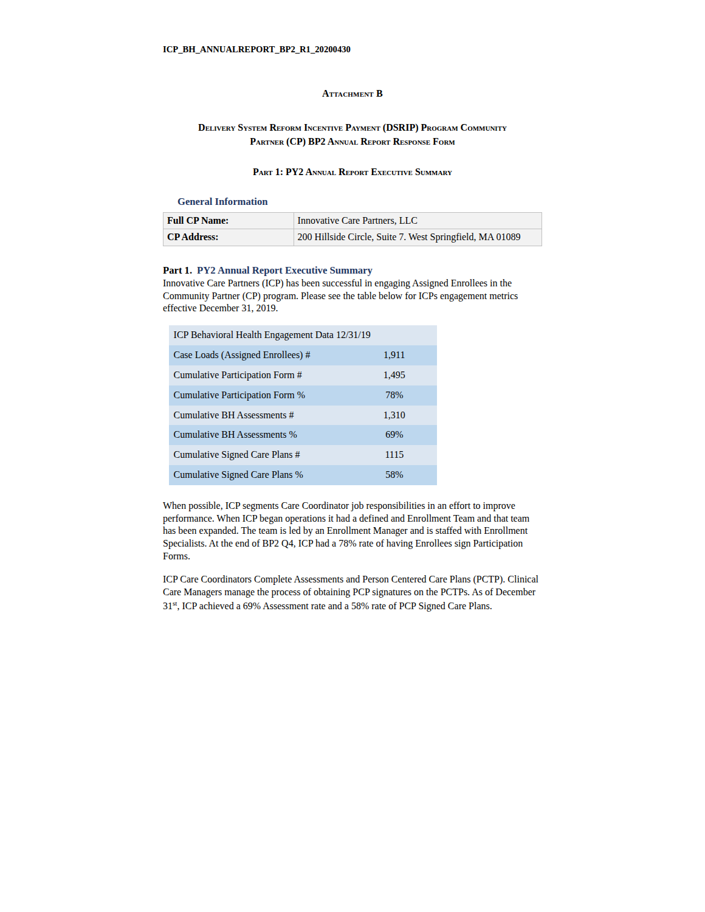ICP_BH_ANNUALREPORT_BP2_R1_20200430
Attachment B
Delivery System Reform Incentive Payment (DSRIP) Program Community Partner (CP) BP2 Annual Report Response Form
Part 1: PY2 Annual Report Executive Summary
General Information
| Full CP Name: | Innovative Care Partners, LLC |
| CP Address: | 200 Hillside Circle, Suite 7. West Springfield, MA 01089 |
Part 1. PY2 Annual Report Executive Summary
Innovative Care Partners (ICP) has been successful in engaging Assigned Enrollees in the Community Partner (CP) program. Please see the table below for ICPs engagement metrics effective December 31, 2019.
| ICP Behavioral Health Engagement Data 12/31/19 |
| Case Loads (Assigned Enrollees) # | 1,911 |
| Cumulative Participation Form # | 1,495 |
| Cumulative Participation Form % | 78% |
| Cumulative BH Assessments # | 1,310 |
| Cumulative BH Assessments % | 69% |
| Cumulative Signed Care Plans # | 1115 |
| Cumulative Signed Care Plans % | 58% |
When possible, ICP segments Care Coordinator job responsibilities in an effort to improve performance. When ICP began operations it had a defined and Enrollment Team and that team has been expanded. The team is led by an Enrollment Manager and is staffed with Enrollment Specialists. At the end of BP2 Q4, ICP had a 78% rate of having Enrollees sign Participation Forms.
ICP Care Coordinators Complete Assessments and Person Centered Care Plans (PCTP). Clinical Care Managers manage the process of obtaining PCP signatures on the PCTPs. As of December 31st, ICP achieved a 69% Assessment rate and a 58% rate of PCP Signed Care Plans.